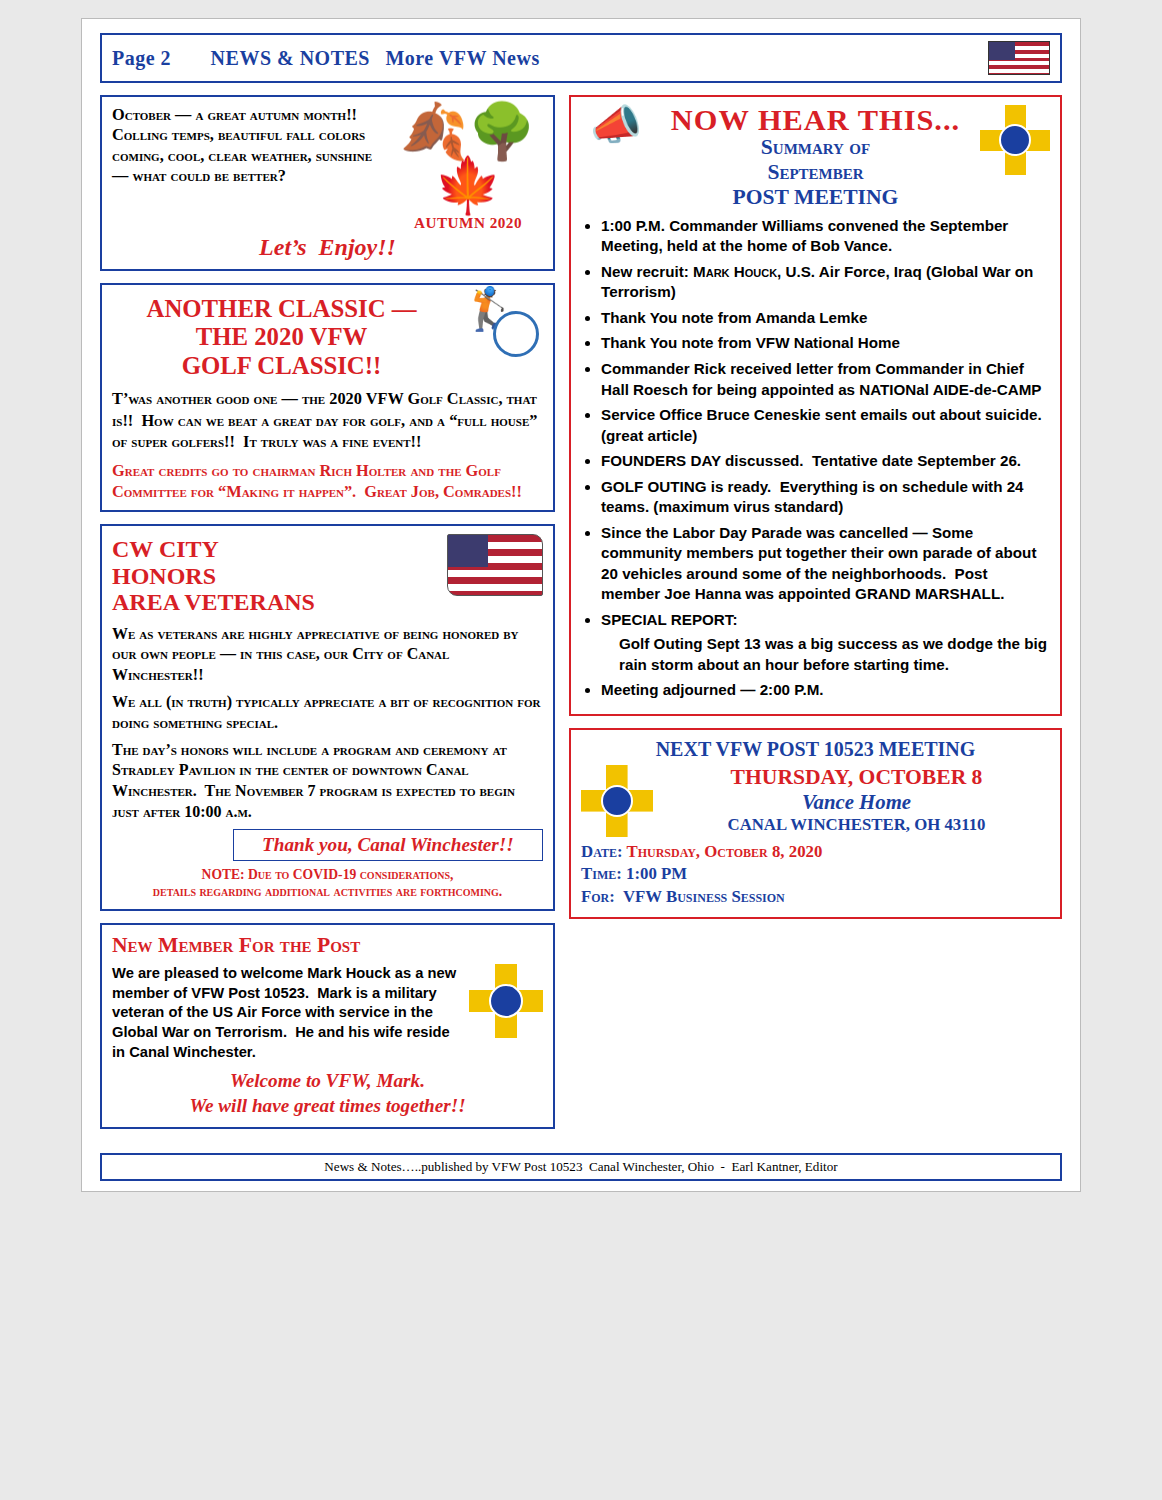Page 2 NEWS & NOTES More VFW News
October — a great autumn month!! Colling temps, beautiful fall colors coming, cool, clear weather, sunshine — what could be better?
🍂🌳🍁
AUTUMN 2020
Let’s Enjoy!!
🏌
ANOTHER CLASSIC —
THE 2020 VFW
GOLF CLASSIC!!
T’was another good one — the 2020 VFW Golf Classic, that is!! How can we beat a great day for golf, and a “full house” of super golfers!! It truly was a fine event!!
Great credits go to chairman Rich Holter and the Golf Committee for “Making it happen”. Great Job, Comrades!!
CW CITY
HONORS
AREA VETERANS
We as veterans are highly appreciative of being honored by our own people — in this case, our City of Canal Winchester!!
We all (in truth) typically appreciate a bit of recognition for doing something special.
The day’s honors will include a program and ceremony at Stradley Pavilion in the center of downtown Canal Winchester. The November 7 program is expected to begin just after 10:00 a.m.
Thank you, Canal Winchester!!
NOTE: Due to COVID-19 considerations,
details regarding additional activities are forthcoming.
New Member For the Post
We are pleased to welcome Mark Houck as a new member of VFW Post 10523. Mark is a military veteran of the US Air Force with service in the Global War on Terrorism. He and his wife reside in Canal Winchester.
Welcome to VFW, Mark.
We will have great times together!!
📣
NOW HEAR THIS...
Summary of
September
POST MEETING
1:00 P.M. Commander Williams convened the September Meeting, held at the home of Bob Vance.
New recruit: Mark Houck, U.S. Air Force, Iraq (Global War on Terrorism)
Thank You note from Amanda Lemke
Thank You note from VFW National Home
Commander Rick received letter from Commander in Chief Hall Roesch for being appointed as NATIONal AIDE-de-CAMP
Service Office Bruce Ceneskie sent emails out about suicide. (great article)
FOUNDERS DAY discussed. Tentative date September 26.
GOLF OUTING is ready. Everything is on schedule with 24 teams. (maximum virus standard)
Since the Labor Day Parade was cancelled — Some community members put together their own parade of about 20 vehicles around some of the neighborhoods. Post member Joe Hanna was appointed GRAND MARSHALL.
SPECIAL REPORT:
Golf Outing Sept 13 was a big success as we dodge the big rain storm about an hour before starting time.
Meeting adjourned — 2:00 P.M.
NEXT VFW POST 10523 MEETING
THURSDAY, OCTOBER 8
Vance Home
CANAL WINCHESTER, OH 43110
Date: Thursday, October 8, 2020
Time: 1:00 PM
For: VFW Business Session
News & Notes…..published by VFW Post 10523 Canal Winchester, Ohio - Earl Kantner, Editor